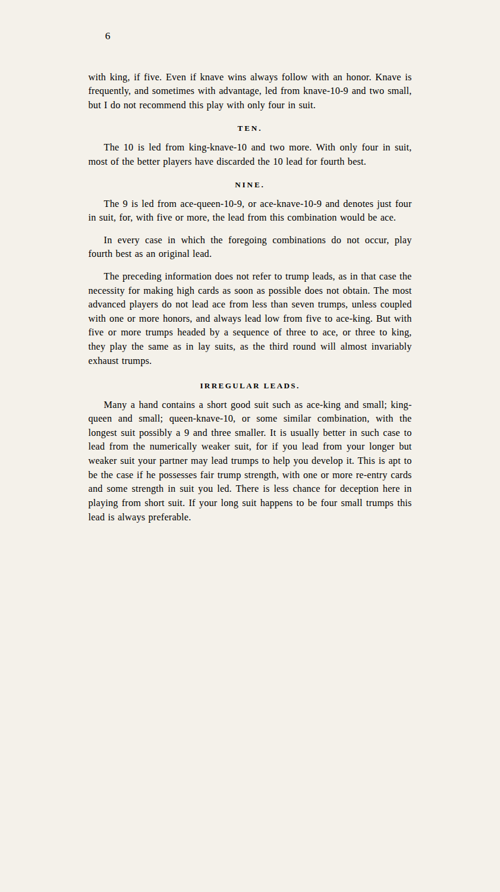6
with king, if five. Even if knave wins always follow with an honor. Knave is frequently, and sometimes with advantage, led from knave-10-9 and two small, but I do not recommend this play with only four in suit.
Ten.
The 10 is led from king-knave-10 and two more. With only four in suit, most of the better players have discarded the 10 lead for fourth best.
Nine.
The 9 is led from ace-queen-10-9, or ace-knave-10-9 and denotes just four in suit, for, with five or more, the lead from this combination would be ace.
In every case in which the foregoing combinations do not occur, play fourth best as an original lead.
The preceding information does not refer to trump leads, as in that case the necessity for making high cards as soon as possible does not obtain. The most advanced players do not lead ace from less than seven trumps, unless coupled with one or more honors, and always lead low from five to ace-king. But with five or more trumps headed by a sequence of three to ace, or three to king, they play the same as in lay suits, as the third round will almost invariably exhaust trumps.
Irregular Leads.
Many a hand contains a short good suit such as ace-king and small; king-queen and small; queen-knave-10, or some similar combination, with the longest suit possibly a 9 and three smaller. It is usually better in such case to lead from the numerically weaker suit, for if you lead from your longer but weaker suit your partner may lead trumps to help you develop it. This is apt to be the case if he possesses fair trump strength, with one or more re-entry cards and some strength in suit you led. There is less chance for deception here in playing from short suit. If your long suit happens to be four small trumps this lead is always preferable.